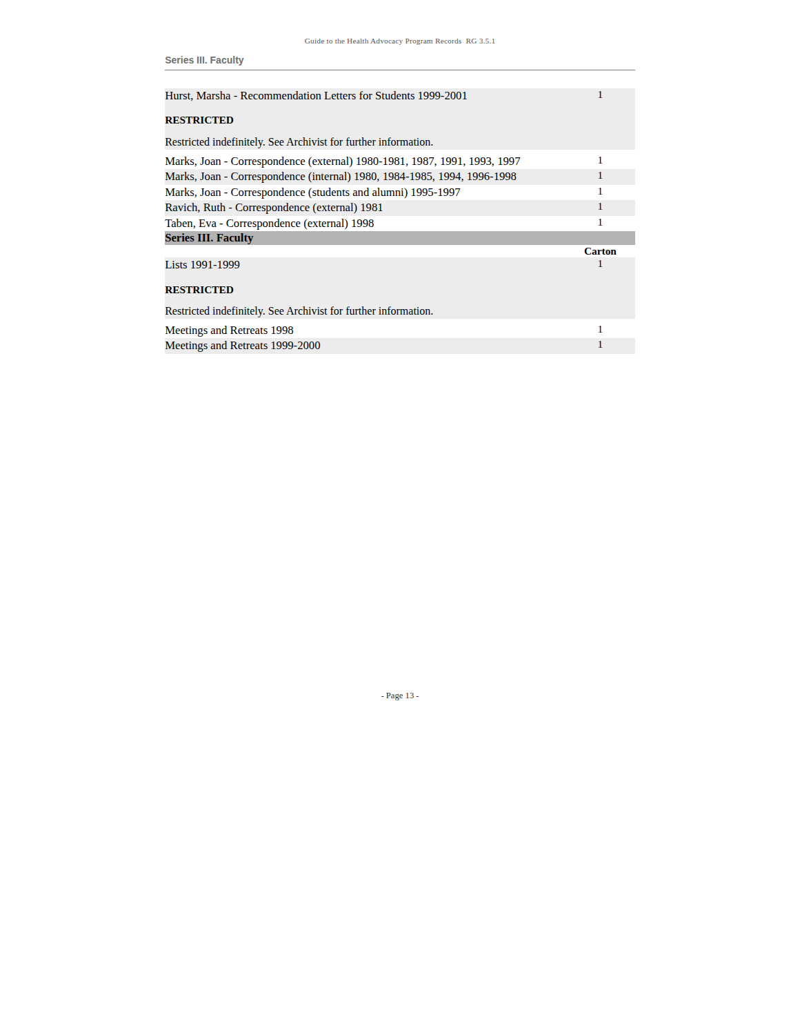Guide to the Health Advocacy Program Records RG 3.5.1
Series III. Faculty
| Hurst, Marsha - Recommendation Letters for Students 1999-2001 RESTRICTED Restricted indefinitely. See Archivist for further information. | 1 |
| Marks, Joan - Correspondence (external) 1980-1981, 1987, 1991, 1993, 1997 | 1 |
| Marks, Joan - Correspondence (internal) 1980, 1984-1985, 1994, 1996-1998 | 1 |
| Marks, Joan - Correspondence (students and alumni) 1995-1997 | 1 |
| Ravich, Ruth - Correspondence (external) 1981 | 1 |
| Taben, Eva - Correspondence (external) 1998 | 1 |
| Series III. Faculty |
| | Carton |
| Lists 1991-1999 RESTRICTED Restricted indefinitely. See Archivist for further information. | 1 |
| Meetings and Retreats 1998 | 1 |
| Meetings and Retreats 1999-2000 | 1 |
- Page 13 -